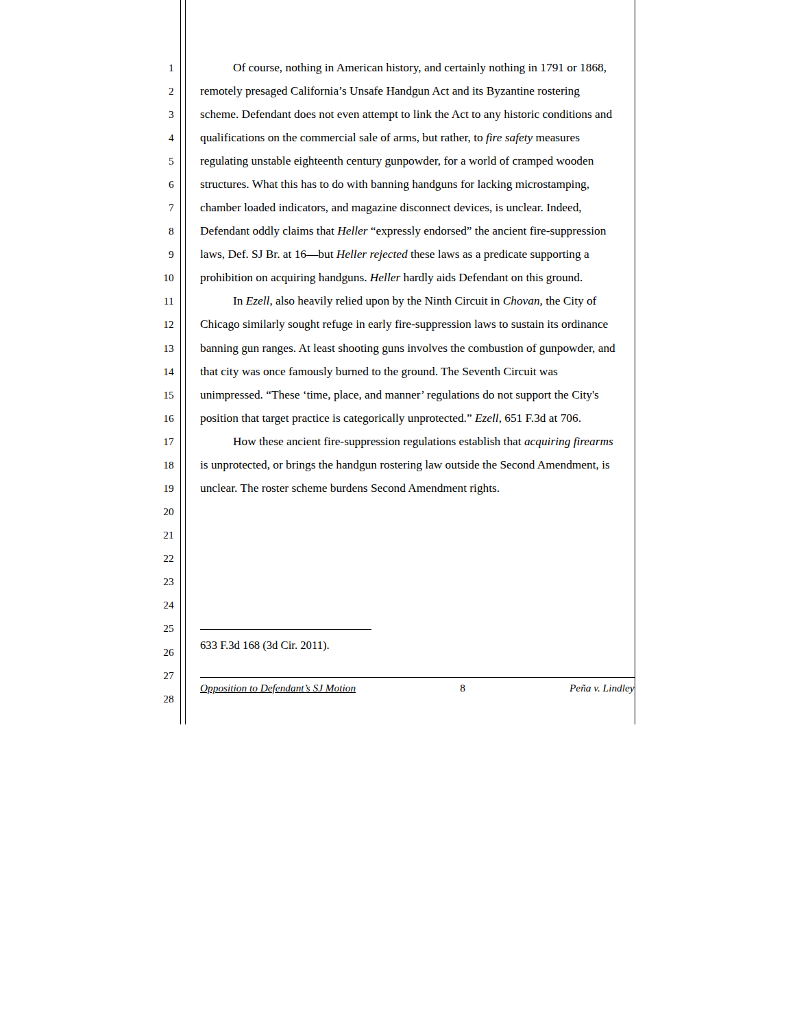1
2
3
4
5
6
7
8
9
10
11
12
13
14
15
16
17
18
19
20
21
22
23
24
25
26
27
28
Of course, nothing in American history, and certainly nothing in 1791 or 1868, remotely presaged California’s Unsafe Handgun Act and its Byzantine rostering scheme. Defendant does not even attempt to link the Act to any historic conditions and qualifications on the commercial sale of arms, but rather, to fire safety measures regulating unstable eighteenth century gunpowder, for a world of cramped wooden structures. What this has to do with banning handguns for lacking microstamping, chamber loaded indicators, and magazine disconnect devices, is unclear. Indeed, Defendant oddly claims that Heller “expressly endorsed” the ancient fire-suppression laws, Def. SJ Br. at 16—but Heller rejected these laws as a predicate supporting a prohibition on acquiring handguns. Heller hardly aids Defendant on this ground.
In Ezell, also heavily relied upon by the Ninth Circuit in Chovan, the City of Chicago similarly sought refuge in early fire-suppression laws to sustain its ordinance banning gun ranges. At least shooting guns involves the combustion of gunpowder, and that city was once famously burned to the ground. The Seventh Circuit was unimpressed. “These ‘time, place, and manner’ regulations do not support the City's position that target practice is categorically unprotected.” Ezell, 651 F.3d at 706.
How these ancient fire-suppression regulations establish that acquiring firearms is unprotected, or brings the handgun rostering law outside the Second Amendment, is unclear. The roster scheme burdens Second Amendment rights.
633 F.3d 168 (3d Cir. 2011).
Opposition to Defendant’s SJ Motion 8 Peña v. Lindley